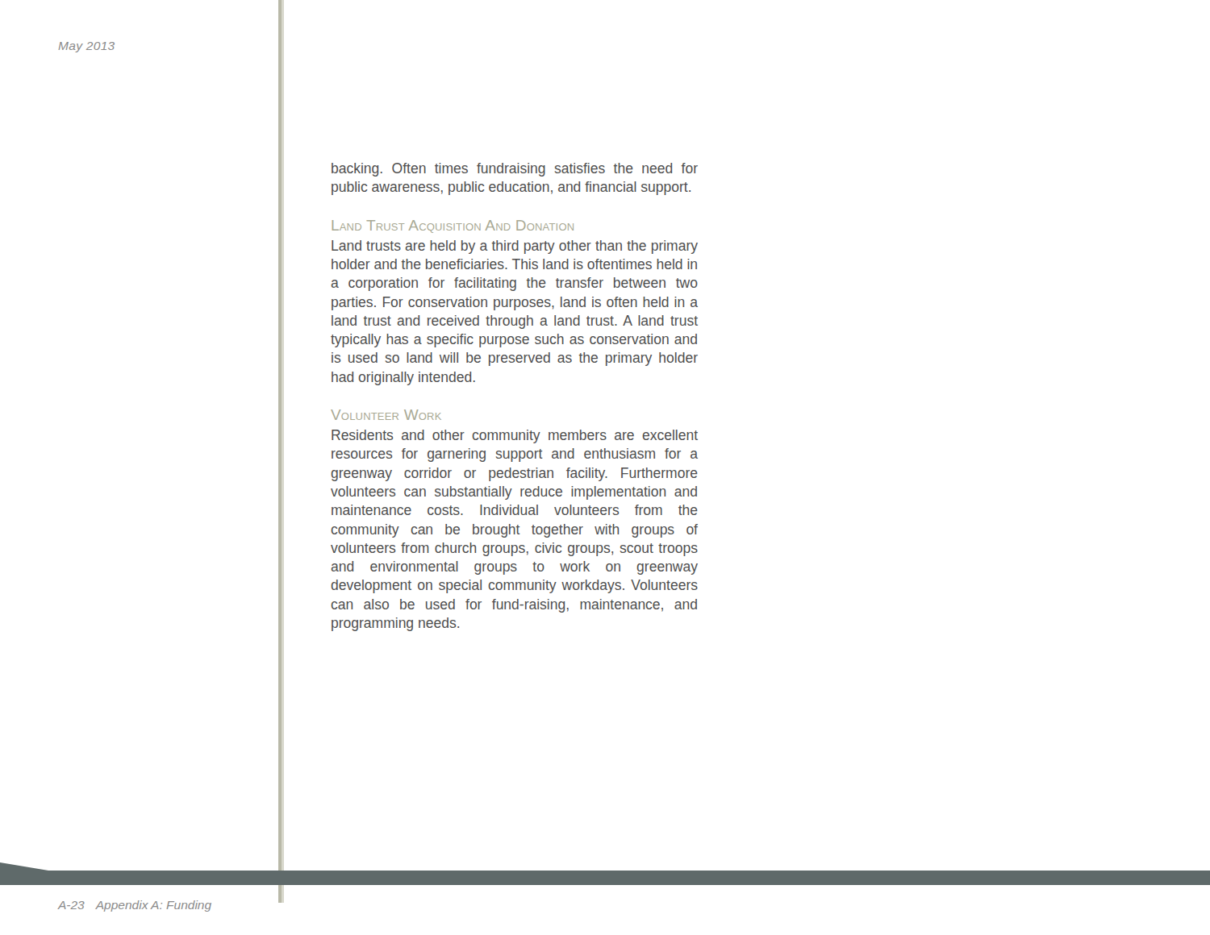May 2013
backing. Often times fundraising satisfies the need for public awareness, public education, and financial support.
Land Trust Acquisition And Donation
Land trusts are held by a third party other than the primary holder and the beneficiaries. This land is oftentimes held in a corporation for facilitating the transfer between two parties. For conservation purposes, land is often held in a land trust and received through a land trust. A land trust typically has a specific purpose such as conservation and is used so land will be preserved as the primary holder had originally intended.
Volunteer Work
Residents and other community members are excellent resources for garnering support and enthusiasm for a greenway corridor or pedestrian facility. Furthermore volunteers can substantially reduce implementation and maintenance costs. Individual volunteers from the community can be brought together with groups of volunteers from church groups, civic groups, scout troops and environmental groups to work on greenway development on special community workdays. Volunteers can also be used for fund-raising, maintenance, and programming needs.
A-23 Appendix A: Funding